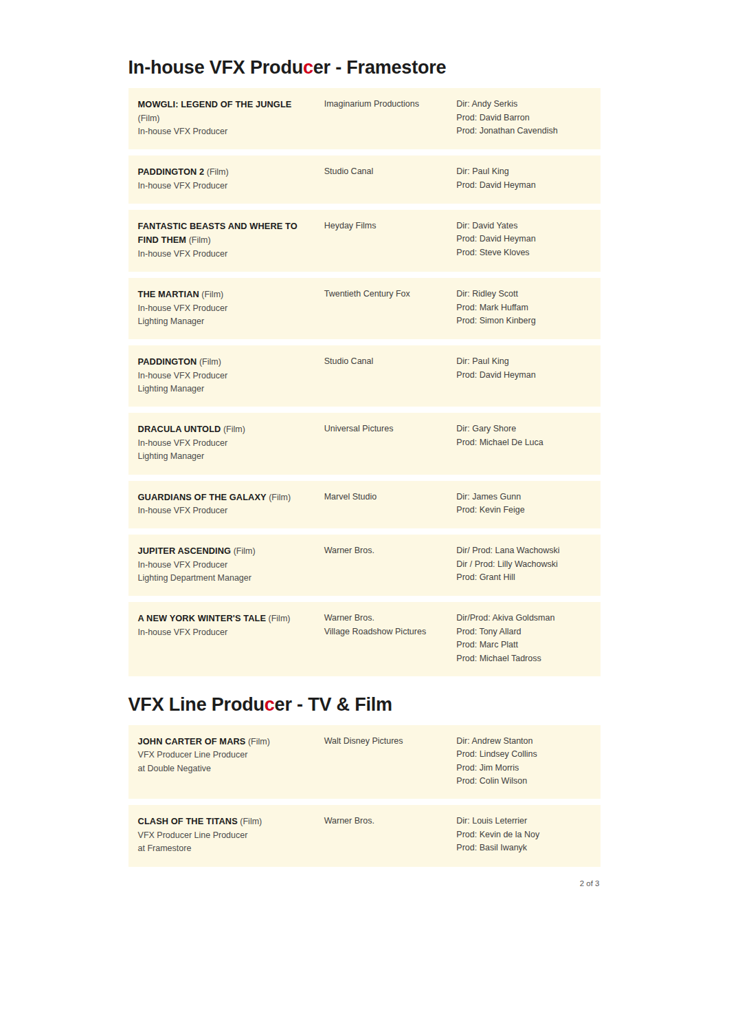In-house VFX Producer - Framestore
| MOWGLI: LEGEND OF THE JUNGLE (Film) In-house VFX Producer | Imaginarium Productions | Dir: Andy Serkis Prod: David Barron Prod: Jonathan Cavendish |
| PADDINGTON 2 (Film) In-house VFX Producer | Studio Canal | Dir: Paul King Prod: David Heyman |
| FANTASTIC BEASTS AND WHERE TO FIND THEM (Film) In-house VFX Producer | Heyday Films | Dir: David Yates Prod: David Heyman Prod: Steve Kloves |
| THE MARTIAN (Film) In-house VFX Producer Lighting Manager | Twentieth Century Fox | Dir: Ridley Scott Prod: Mark Huffam Prod: Simon Kinberg |
| PADDINGTON (Film) In-house VFX Producer Lighting Manager | Studio Canal | Dir: Paul King Prod: David Heyman |
| DRACULA UNTOLD (Film) In-house VFX Producer Lighting Manager | Universal Pictures | Dir: Gary Shore Prod: Michael De Luca |
| GUARDIANS OF THE GALAXY (Film) In-house VFX Producer | Marvel Studio | Dir: James Gunn Prod: Kevin Feige |
| JUPITER ASCENDING (Film) In-house VFX Producer Lighting Department Manager | Warner Bros. | Dir/ Prod: Lana Wachowski Dir / Prod: Lilly Wachowski Prod: Grant Hill |
| A NEW YORK WINTER'S TALE (Film) In-house VFX Producer | Warner Bros. Village Roadshow Pictures | Dir/Prod: Akiva Goldsman Prod: Tony Allard Prod: Marc Platt Prod: Michael Tadross |
VFX Line Producer - TV & Film
| JOHN CARTER OF MARS (Film) VFX Producer Line Producer at Double Negative | Walt Disney Pictures | Dir: Andrew Stanton Prod: Lindsey Collins Prod: Jim Morris Prod: Colin Wilson |
| CLASH OF THE TITANS (Film) VFX Producer Line Producer at Framestore | Warner Bros. | Dir: Louis Leterrier Prod: Kevin de la Noy Prod: Basil Iwanyk |
2 of 3